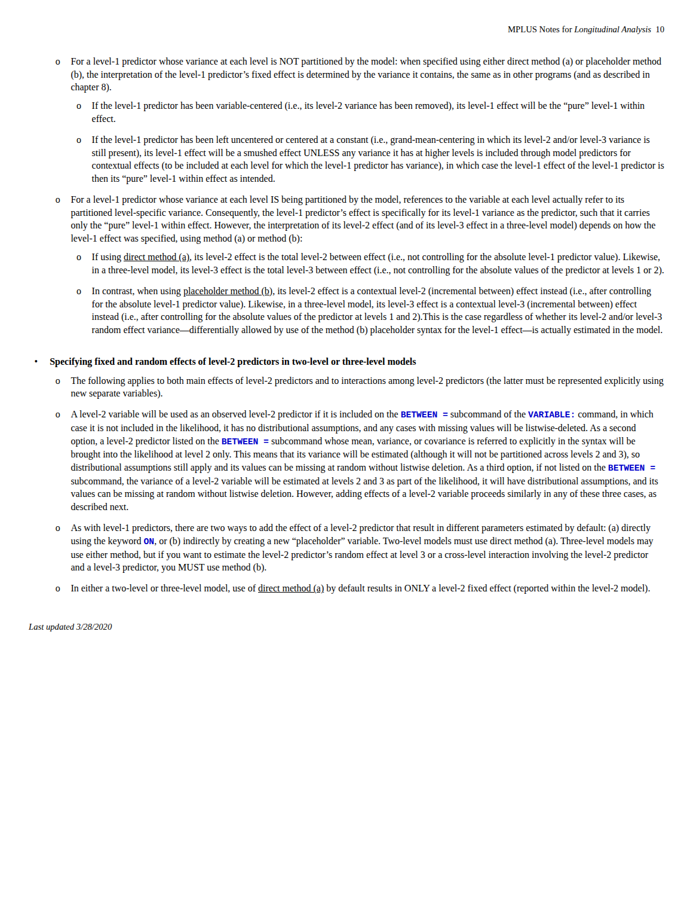MPLUS Notes for Longitudinal Analysis 10
o
For a level-1 predictor whose variance at each level is NOT partitioned by the model: when specified using either direct method (a) or placeholder method (b), the interpretation of the level-1 predictor’s fixed effect is determined by the variance it contains, the same as in other programs (and as described in chapter 8).
o
If the level-1 predictor has been variable-centered (i.e., its level-2 variance has been removed), its level-1 effect will be the “pure” level-1 within effect.
o
If the level-1 predictor has been left uncentered or centered at a constant (i.e., grand-mean-centering in which its level-2 and/or level-3 variance is still present), its level-1 effect will be a smushed effect UNLESS any variance it has at higher levels is included through model predictors for contextual effects (to be included at each level for which the level-1 predictor has variance), in which case the level-1 effect of the level-1 predictor is then its “pure” level-1 within effect as intended.
o
For a level-1 predictor whose variance at each level IS being partitioned by the model, references to the variable at each level actually refer to its partitioned level-specific variance. Consequently, the level-1 predictor’s effect is specifically for its level-1 variance as the predictor, such that it carries only the “pure” level-1 within effect. However, the interpretation of its level-2 effect (and of its level-3 effect in a three-level model) depends on how the level-1 effect was specified, using method (a) or method (b):
o
If using direct method (a), its level-2 effect is the total level-2 between effect (i.e., not controlling for the absolute level-1 predictor value). Likewise, in a three-level model, its level-3 effect is the total level-3 between effect (i.e., not controlling for the absolute values of the predictor at levels 1 or 2).
o
In contrast, when using placeholder method (b), its level-2 effect is a contextual level-2 (incremental between) effect instead (i.e., after controlling for the absolute level-1 predictor value). Likewise, in a three-level model, its level-3 effect is a contextual level-3 (incremental between) effect instead (i.e., after controlling for the absolute values of the predictor at levels 1 and 2).This is the case regardless of whether its level-2 and/or level-3 random effect variance—differentially allowed by use of the method (b) placeholder syntax for the level-1 effect—is actually estimated in the model.
•
Specifying fixed and random effects of level-2 predictors in two-level or three-level models
o
The following applies to both main effects of level-2 predictors and to interactions among level-2 predictors (the latter must be represented explicitly using new separate variables).
o
A level-2 variable will be used as an observed level-2 predictor if it is included on the BETWEEN = subcommand of the VARIABLE: command, in which case it is not included in the likelihood, it has no distributional assumptions, and any cases with missing values will be listwise-deleted. As a second option, a level-2 predictor listed on the BETWEEN = subcommand whose mean, variance, or covariance is referred to explicitly in the syntax will be brought into the likelihood at level 2 only. This means that its variance will be estimated (although it will not be partitioned across levels 2 and 3), so distributional assumptions still apply and its values can be missing at random without listwise deletion. As a third option, if not listed on the BETWEEN = subcommand, the variance of a level-2 variable will be estimated at levels 2 and 3 as part of the likelihood, it will have distributional assumptions, and its values can be missing at random without listwise deletion. However, adding effects of a level-2 variable proceeds similarly in any of these three cases, as described next.
o
As with level-1 predictors, there are two ways to add the effect of a level-2 predictor that result in different parameters estimated by default: (a) directly using the keyword ON, or (b) indirectly by creating a new “placeholder” variable. Two-level models must use direct method (a). Three-level models may use either method, but if you want to estimate the level-2 predictor’s random effect at level 3 or a cross-level interaction involving the level-2 predictor and a level-3 predictor, you MUST use method (b).
o
In either a two-level or three-level model, use of direct method (a) by default results in ONLY a level-2 fixed effect (reported within the level-2 model).
Last updated 3/28/2020